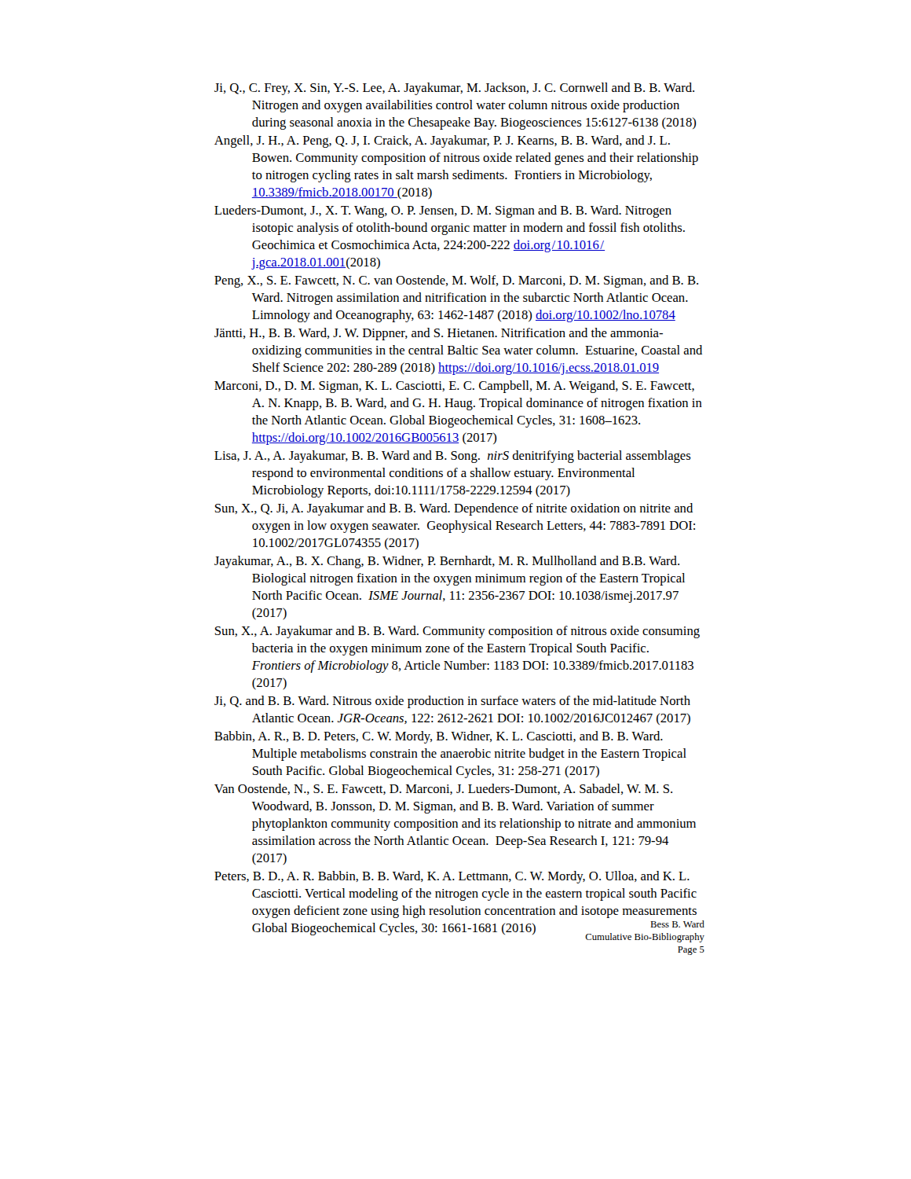Ji, Q., C. Frey, X. Sin, Y.-S. Lee, A. Jayakumar, M. Jackson, J. C. Cornwell and B. B. Ward. Nitrogen and oxygen availabilities control water column nitrous oxide production during seasonal anoxia in the Chesapeake Bay. Biogeosciences 15:6127-6138 (2018)
Angell, J. H., A. Peng, Q. J, I. Craick, A. Jayakumar, P. J. Kearns, B. B. Ward, and J. L. Bowen. Community composition of nitrous oxide related genes and their relationship to nitrogen cycling rates in salt marsh sediments. Frontiers in Microbiology, 10.3389/fmicb.2018.00170 (2018)
Lueders-Dumont, J., X. T. Wang, O. P. Jensen, D. M. Sigman and B. B. Ward. Nitrogen isotopic analysis of otolith-bound organic matter in modern and fossil fish otoliths. Geochimica et Cosmochimica Acta, 224:200-222 doi.org / 10.1016 / j.gca.2018.01.001(2018)
Peng, X., S. E. Fawcett, N. C. van Oostende, M. Wolf, D. Marconi, D. M. Sigman, and B. B. Ward. Nitrogen assimilation and nitrification in the subarctic North Atlantic Ocean. Limnology and Oceanography, 63: 1462-1487 (2018) doi.org/10.1002/lno.10784
Jäntti, H., B. B. Ward, J. W. Dippner, and S. Hietanen. Nitrification and the ammonia-oxidizing communities in the central Baltic Sea water column. Estuarine, Coastal and Shelf Science 202: 280-289 (2018) https://doi.org/10.1016/j.ecss.2018.01.019
Marconi, D., D. M. Sigman, K. L. Casciotti, E. C. Campbell, M. A. Weigand, S. E. Fawcett, A. N. Knapp, B. B. Ward, and G. H. Haug. Tropical dominance of nitrogen fixation in the North Atlantic Ocean. Global Biogeochemical Cycles, 31: 1608–1623. https://doi.org/10.1002/2016GB005613 (2017)
Lisa, J. A., A. Jayakumar, B. B. Ward and B. Song. nirS denitrifying bacterial assemblages respond to environmental conditions of a shallow estuary. Environmental Microbiology Reports, doi:10.1111/1758-2229.12594 (2017)
Sun, X., Q. Ji, A. Jayakumar and B. B. Ward. Dependence of nitrite oxidation on nitrite and oxygen in low oxygen seawater. Geophysical Research Letters, 44: 7883-7891 DOI: 10.1002/2017GL074355 (2017)
Jayakumar, A., B. X. Chang, B. Widner, P. Bernhardt, M. R. Mullholland and B.B. Ward. Biological nitrogen fixation in the oxygen minimum region of the Eastern Tropical North Pacific Ocean. ISME Journal, 11: 2356-2367 DOI: 10.1038/ismej.2017.97 (2017)
Sun, X., A. Jayakumar and B. B. Ward. Community composition of nitrous oxide consuming bacteria in the oxygen minimum zone of the Eastern Tropical South Pacific. Frontiers of Microbiology 8, Article Number: 1183 DOI: 10.3389/fmicb.2017.01183 (2017)
Ji, Q. and B. B. Ward. Nitrous oxide production in surface waters of the mid-latitude North Atlantic Ocean. JGR-Oceans, 122: 2612-2621 DOI: 10.1002/2016JC012467 (2017)
Babbin, A. R., B. D. Peters, C. W. Mordy, B. Widner, K. L. Casciotti, and B. B. Ward. Multiple metabolisms constrain the anaerobic nitrite budget in the Eastern Tropical South Pacific. Global Biogeochemical Cycles, 31: 258-271 (2017)
Van Oostende, N., S. E. Fawcett, D. Marconi, J. Lueders-Dumont, A. Sabadel, W. M. S. Woodward, B. Jonsson, D. M. Sigman, and B. B. Ward. Variation of summer phytoplankton community composition and its relationship to nitrate and ammonium assimilation across the North Atlantic Ocean. Deep-Sea Research I, 121: 79-94 (2017)
Peters, B. D., A. R. Babbin, B. B. Ward, K. A. Lettmann, C. W. Mordy, O. Ulloa, and K. L. Casciotti. Vertical modeling of the nitrogen cycle in the eastern tropical south Pacific oxygen deficient zone using high resolution concentration and isotope measurements Global Biogeochemical Cycles, 30: 1661-1681 (2016)
Bess B. Ward
Cumulative Bio-Bibliography
Page 5